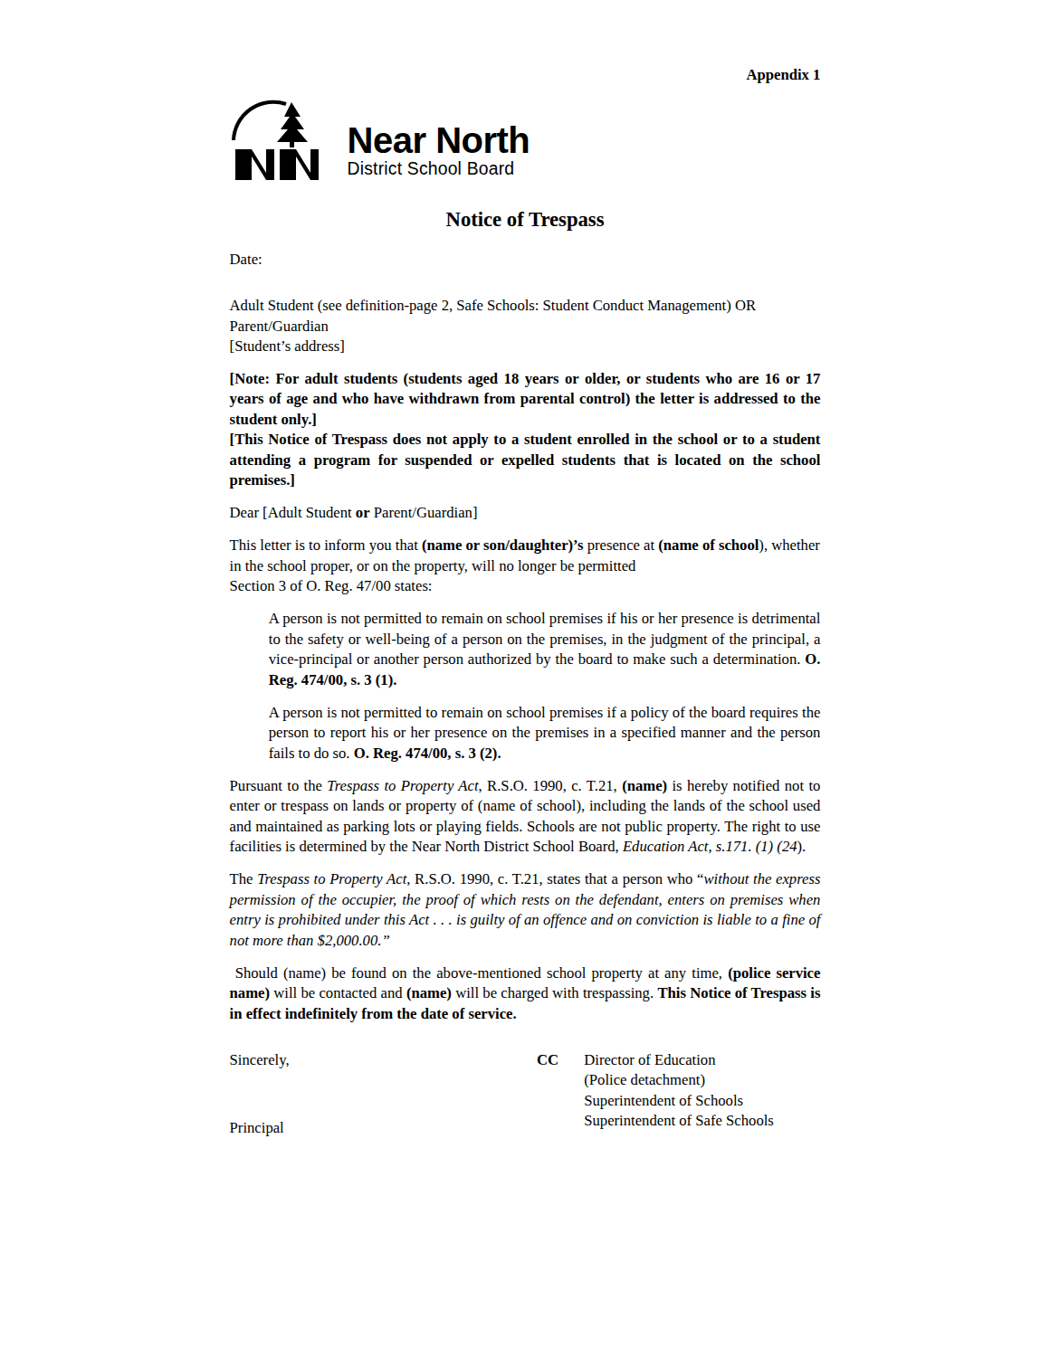Appendix 1
Near North District School Board
Notice of Trespass
Date:
Adult Student (see definition-page 2, Safe Schools: Student Conduct Management) OR
Parent/Guardian
[Student’s address]
[Note: For adult students (students aged 18 years or older, or students who are 16 or 17 years of age and who have withdrawn from parental control) the letter is addressed to the student only.]
[This Notice of Trespass does not apply to a student enrolled in the school or to a student attending a program for suspended or expelled students that is located on the school premises.]
Dear [Adult Student or Parent/Guardian]
This letter is to inform you that (name or son/daughter)’s presence at (name of school), whether in the school proper, or on the property, will no longer be permitted
Section 3 of O. Reg. 47/00 states:
A person is not permitted to remain on school premises if his or her presence is detrimental to the safety or well-being of a person on the premises, in the judgment of the principal, a vice-principal or another person authorized by the board to make such a determination. O. Reg. 474/00, s. 3 (1).
A person is not permitted to remain on school premises if a policy of the board requires the person to report his or her presence on the premises in a specified manner and the person fails to do so. O. Reg. 474/00, s. 3 (2).
Pursuant to the Trespass to Property Act, R.S.O. 1990, c. T.21, (name) is hereby notified not to enter or trespass on lands or property of (name of school), including the lands of the school used and maintained as parking lots or playing fields. Schools are not public property. The right to use facilities is determined by the Near North District School Board, Education Act, s.171. (1) (24).
The Trespass to Property Act, R.S.O. 1990, c. T.21, states that a person who “without the express permission of the occupier, the proof of which rests on the defendant, enters on premises when entry is prohibited under this Act . . . is guilty of an offence and on conviction is liable to a fine of not more than $2,000.00.”
Should (name) be found on the above-mentioned school property at any time, (police service name) will be contacted and (name) will be charged with trespassing. This Notice of Trespass is in effect indefinitely from the date of service.
| Sincerely, Principal | CC | Director of Education (Police detachment) Superintendent of Schools Superintendent of Safe Schools |